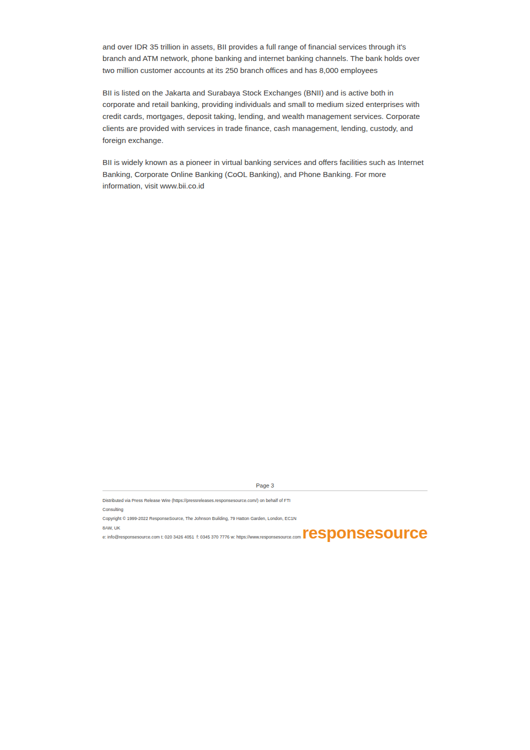and over IDR 35 trillion in assets, BII provides a full range of financial services through it's branch and ATM network, phone banking and internet banking channels. The bank holds over two million customer accounts at its 250 branch offices and has 8,000 employees
BII is listed on the Jakarta and Surabaya Stock Exchanges (BNII) and is active both in corporate and retail banking, providing individuals and small to medium sized enterprises with credit cards, mortgages, deposit taking, lending, and wealth management services. Corporate clients are provided with services in trade finance, cash management, lending, custody, and foreign exchange.
BII is widely known as a pioneer in virtual banking services and offers facilities such as Internet Banking, Corporate Online Banking (CoOL Banking), and Phone Banking. For more information, visit www.bii.co.id
Page 3
Distributed via Press Release Wire (https://pressreleases.responsesource.com/) on behalf of FTI Consulting
Copyright © 1999-2022 ResponseSource, The Johnson Building, 79 Hatton Garden, London, EC1N 8AW, UK
e: info@responsesource.com t: 020 3426 4051 f: 0345 370 7776 w: https://www.responsesource.com
response source